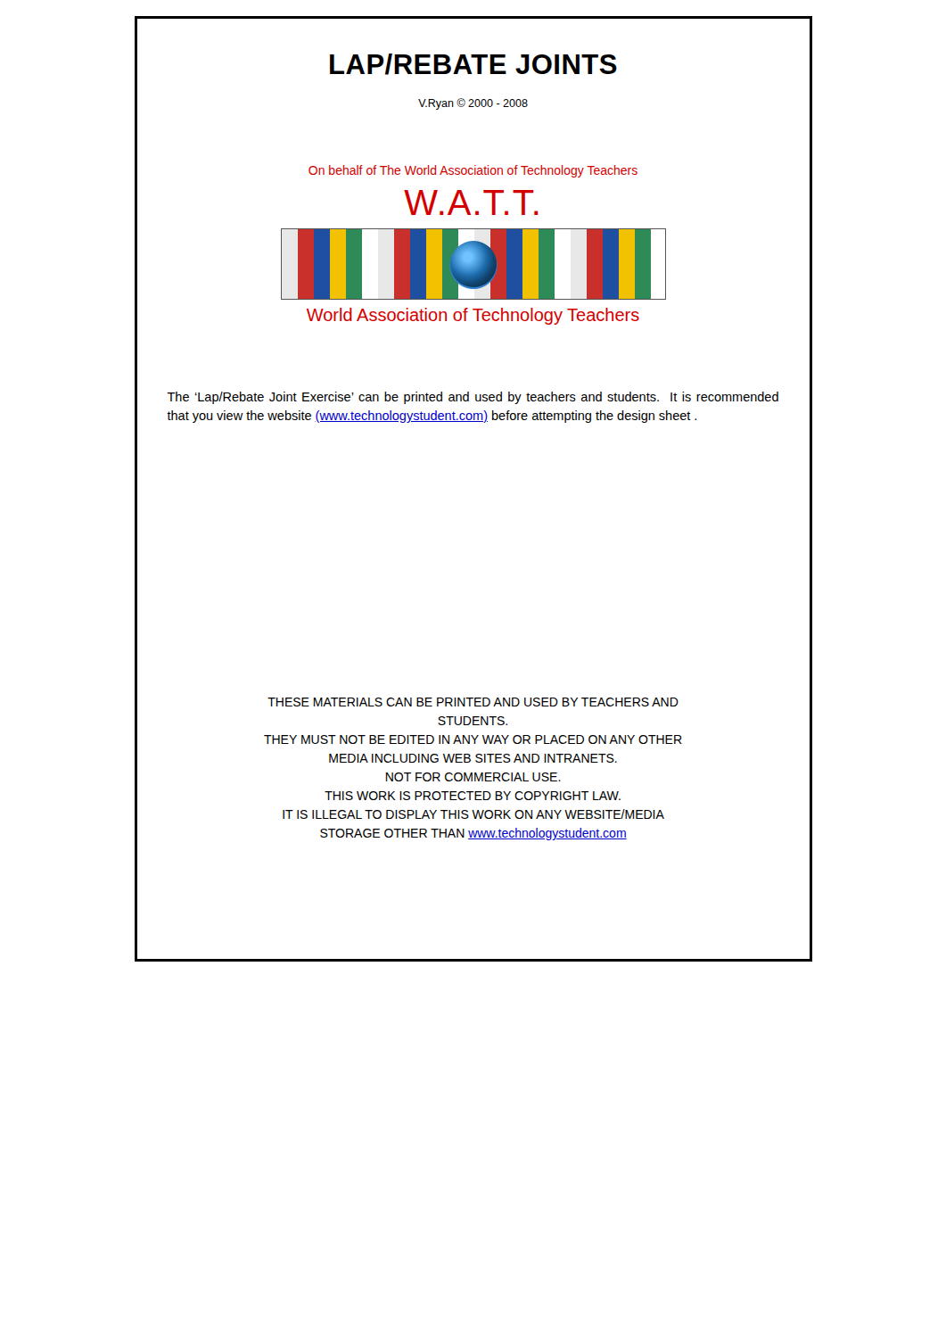LAP/REBATE JOINTS
V.Ryan © 2000 - 2008
On behalf of The World Association of Technology Teachers
W.A.T.T.
World Association of Technology Teachers
The ‘Lap/Rebate Joint Exercise’ can be printed and used by teachers and students. It is recommended that you view the website (www.technologystudent.com) before attempting the design sheet .
THESE MATERIALS CAN BE PRINTED AND USED BY TEACHERS AND
STUDENTS.
THEY MUST NOT BE EDITED IN ANY WAY OR PLACED ON ANY OTHER
MEDIA INCLUDING WEB SITES AND INTRANETS.
NOT FOR COMMERCIAL USE.
THIS WORK IS PROTECTED BY COPYRIGHT LAW.
IT IS ILLEGAL TO DISPLAY THIS WORK ON ANY WEBSITE/MEDIA
STORAGE OTHER THAN www.technologystudent.com